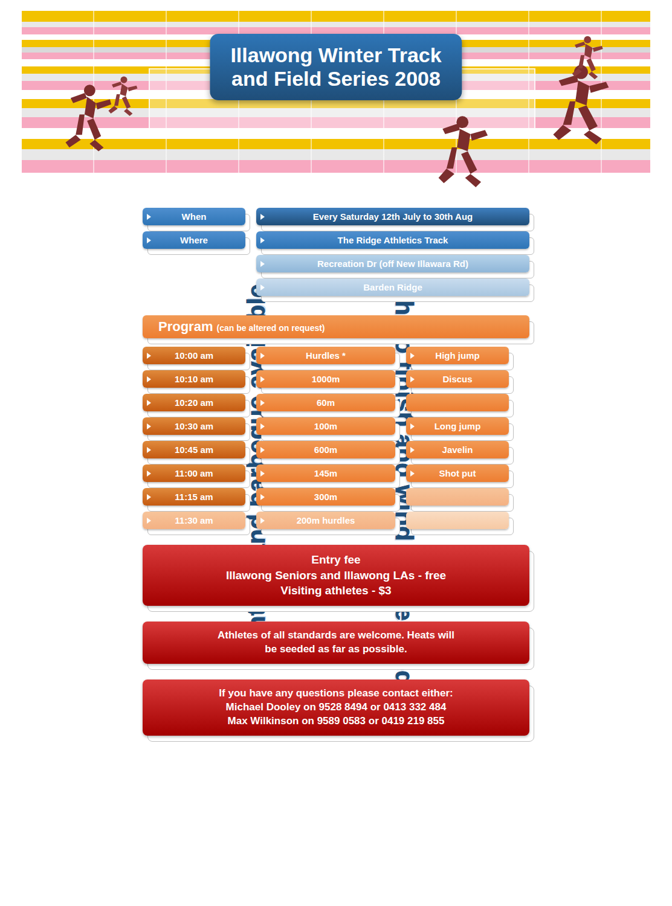Illawong Winter Track
and Field Series 2008
Canteen and barbeque available
Photo finish and wind gauge used
When
Every Saturday 12th July to 30th Aug
Where
The Ridge Athletics Track
Recreation Dr (off New Illawara Rd)
Barden Ridge
Program (can be altered on request)
10:00 am
Hurdles *
High jump
10:10 am
1000m
Discus
10:20 am
60m
10:30 am
100m
Long jump
10:45 am
600m
Javelin
11:00 am
145m
Shot put
11:15 am
300m
11:30 am
200m hurdles
Entry fee
Illawong Seniors and Illawong LAs - free
Visiting athletes - $3
Athletes of all standards are welcome. Heats will
be seeded as far as possible.
If you have any questions please contact either:
Michael Dooley on 9528 8494 or 0413 332 484
Max Wilkinson on 9589 0583 or 0419 219 855